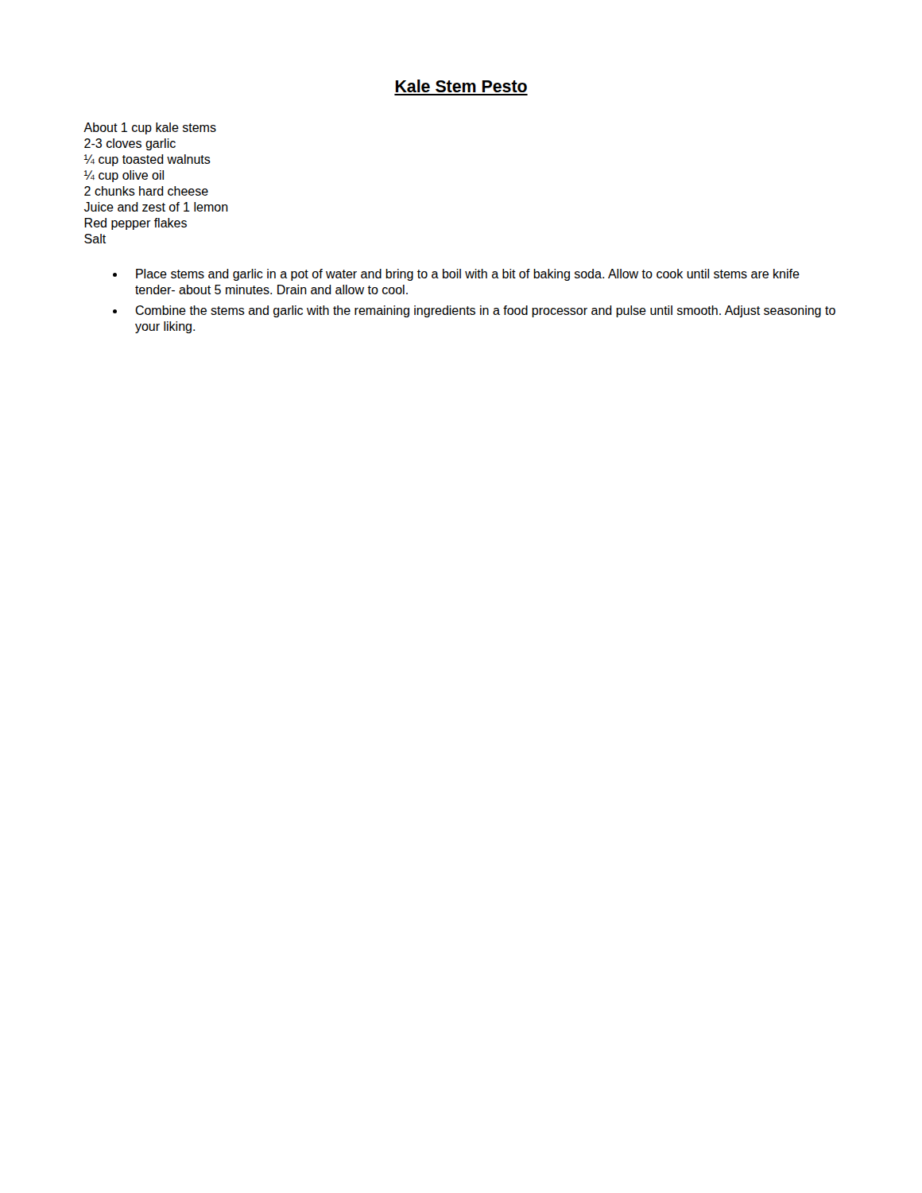Kale Stem Pesto
About 1 cup kale stems
2-3 cloves garlic
¼ cup toasted walnuts
¼ cup olive oil
2 chunks hard cheese
Juice and zest of 1 lemon
Red pepper flakes
Salt
Place stems and garlic in a pot of water and bring to a boil with a bit of baking soda. Allow to cook until stems are knife tender- about 5 minutes. Drain and allow to cool.
Combine the stems and garlic with the remaining ingredients in a food processor and pulse until smooth. Adjust seasoning to your liking.